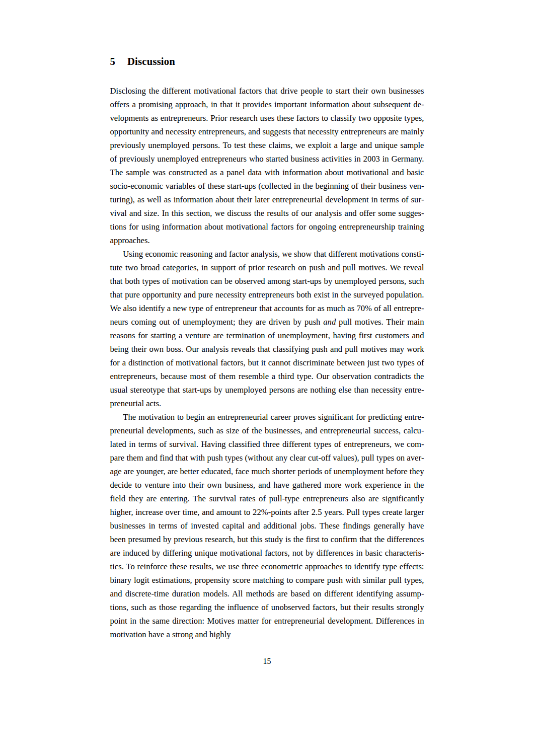5 Discussion
Disclosing the different motivational factors that drive people to start their own businesses offers a promising approach, in that it provides important information about subsequent developments as entrepreneurs. Prior research uses these factors to classify two opposite types, opportunity and necessity entrepreneurs, and suggests that necessity entrepreneurs are mainly previously unemployed persons. To test these claims, we exploit a large and unique sample of previously unemployed entrepreneurs who started business activities in 2003 in Germany. The sample was constructed as a panel data with information about motivational and basic socio-economic variables of these start-ups (collected in the beginning of their business venturing), as well as information about their later entrepreneurial development in terms of survival and size. In this section, we discuss the results of our analysis and offer some suggestions for using information about motivational factors for ongoing entrepreneurship training approaches.
Using economic reasoning and factor analysis, we show that different motivations constitute two broad categories, in support of prior research on push and pull motives. We reveal that both types of motivation can be observed among start-ups by unemployed persons, such that pure opportunity and pure necessity entrepreneurs both exist in the surveyed population. We also identify a new type of entrepreneur that accounts for as much as 70% of all entrepreneurs coming out of unemployment; they are driven by push and pull motives. Their main reasons for starting a venture are termination of unemployment, having first customers and being their own boss. Our analysis reveals that classifying push and pull motives may work for a distinction of motivational factors, but it cannot discriminate between just two types of entrepreneurs, because most of them resemble a third type. Our observation contradicts the usual stereotype that start-ups by unemployed persons are nothing else than necessity entrepreneurial acts.
The motivation to begin an entrepreneurial career proves significant for predicting entrepreneurial developments, such as size of the businesses, and entrepreneurial success, calculated in terms of survival. Having classified three different types of entrepreneurs, we compare them and find that with push types (without any clear cut-off values), pull types on average are younger, are better educated, face much shorter periods of unemployment before they decide to venture into their own business, and have gathered more work experience in the field they are entering. The survival rates of pull-type entrepreneurs also are significantly higher, increase over time, and amount to 22%-points after 2.5 years. Pull types create larger businesses in terms of invested capital and additional jobs. These findings generally have been presumed by previous research, but this study is the first to confirm that the differences are induced by differing unique motivational factors, not by differences in basic characteristics. To reinforce these results, we use three econometric approaches to identify type effects: binary logit estimations, propensity score matching to compare push with similar pull types, and discrete-time duration models. All methods are based on different identifying assumptions, such as those regarding the influence of unobserved factors, but their results strongly point in the same direction: Motives matter for entrepreneurial development. Differences in motivation have a strong and highly
15